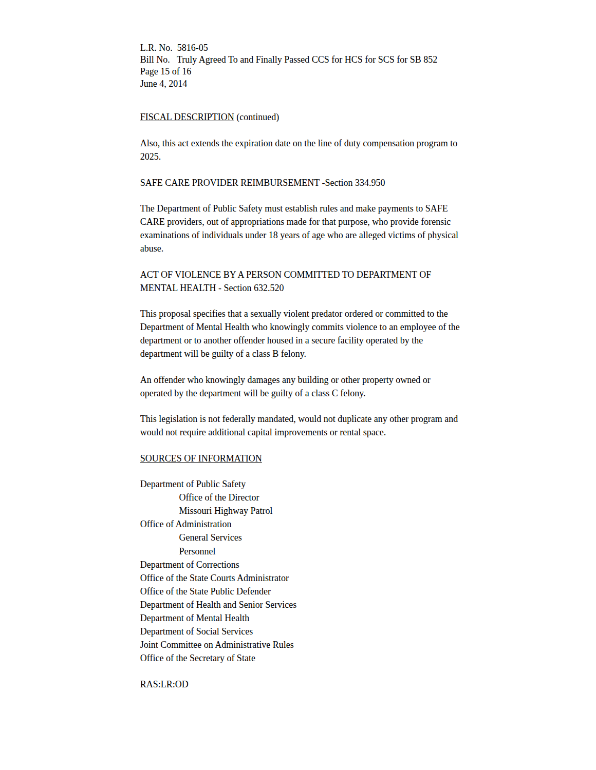L.R. No. 5816-05
Bill No. Truly Agreed To and Finally Passed CCS for HCS for SCS for SB 852
Page 15 of 16
June 4, 2014
FISCAL DESCRIPTION (continued)
Also, this act extends the expiration date on the line of duty compensation program to 2025.
SAFE CARE PROVIDER REIMBURSEMENT -Section 334.950
The Department of Public Safety must establish rules and make payments to SAFE CARE providers, out of appropriations made for that purpose, who provide forensic examinations of individuals under 18 years of age who are alleged victims of physical abuse.
ACT OF VIOLENCE BY A PERSON COMMITTED TO DEPARTMENT OF MENTAL HEALTH - Section 632.520
This proposal specifies that a sexually violent predator ordered or committed to the Department of Mental Health who knowingly commits violence to an employee of the department or to another offender housed in a secure facility operated by the department will be guilty of a class B felony.
An offender who knowingly damages any building or other property owned or operated by the department will be guilty of a class C felony.
This legislation is not federally mandated, would not duplicate any other program and would not require additional capital improvements or rental space.
SOURCES OF INFORMATION
Department of Public Safety
Office of the Director
Missouri Highway Patrol
Office of Administration
General Services
Personnel
Department of Corrections
Office of the State Courts Administrator
Office of the State Public Defender
Department of Health and Senior Services
Department of Mental Health
Department of Social Services
Joint Committee on Administrative Rules
Office of the Secretary of State
RAS:LR:OD